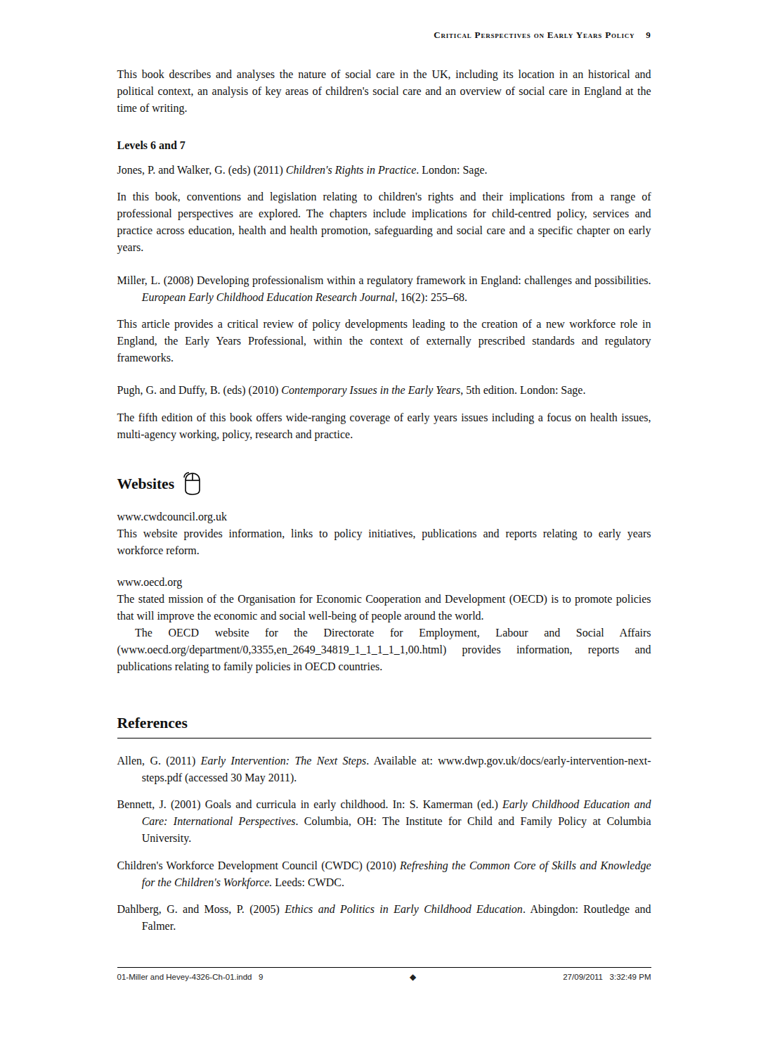Critical Perspectives on Early Years Policy 9
This book describes and analyses the nature of social care in the UK, including its location in an historical and political context, an analysis of key areas of children's social care and an overview of social care in England at the time of writing.
Levels 6 and 7
Jones, P. and Walker, G. (eds) (2011) Children's Rights in Practice. London: Sage.
In this book, conventions and legislation relating to children's rights and their implications from a range of professional perspectives are explored. The chapters include implications for child-centred policy, services and practice across education, health and health promotion, safeguarding and social care and a specific chapter on early years.
Miller, L. (2008) Developing professionalism within a regulatory framework in England: challenges and possibilities. European Early Childhood Education Research Journal, 16(2): 255–68.
This article provides a critical review of policy developments leading to the creation of a new workforce role in England, the Early Years Professional, within the context of externally prescribed standards and regulatory frameworks.
Pugh, G. and Duffy, B. (eds) (2010) Contemporary Issues in the Early Years, 5th edition. London: Sage.
The fifth edition of this book offers wide-ranging coverage of early years issues including a focus on health issues, multi-agency working, policy, research and practice.
Websites
www.cwdcouncil.org.uk
This website provides information, links to policy initiatives, publications and reports relating to early years workforce reform.
www.oecd.org
The stated mission of the Organisation for Economic Cooperation and Development (OECD) is to promote policies that will improve the economic and social well-being of people around the world.
The OECD website for the Directorate for Employment, Labour and Social Affairs (www.oecd.org/department/0,3355,en_2649_34819_1_1_1_1_1,00.html) provides information, reports and publications relating to family policies in OECD countries.
References
Allen, G. (2011) Early Intervention: The Next Steps. Available at: www.dwp.gov.uk/docs/early-intervention-next-steps.pdf (accessed 30 May 2011).
Bennett, J. (2001) Goals and curricula in early childhood. In: S. Kamerman (ed.) Early Childhood Education and Care: International Perspectives. Columbia, OH: The Institute for Child and Family Policy at Columbia University.
Children's Workforce Development Council (CWDC) (2010) Refreshing the Common Core of Skills and Knowledge for the Children's Workforce. Leeds: CWDC.
Dahlberg, G. and Moss, P. (2005) Ethics and Politics in Early Childhood Education. Abingdon: Routledge and Falmer.
01-Miller and Hevey-4326-Ch-01.indd 9 ◆ 27/09/2011 3:32:49 PM